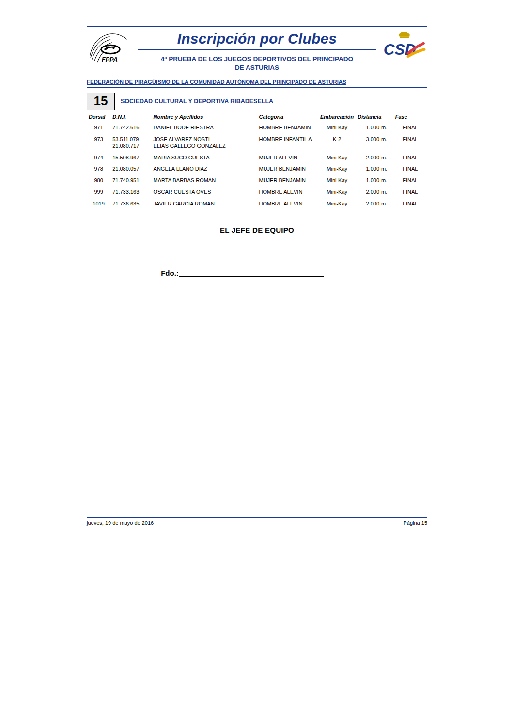Inscripción por Clubes
4ª PRUEBA DE LOS JUEGOS DEPORTIVOS DEL PRINCIPADO
DE ASTURIAS
FEDERACIÓN DE PIRAGÜISMO DE LA COMUNIDAD AUTÓNOMA DEL PRINCIPADO DE ASTURIAS
15
SOCIEDAD CULTURAL Y DEPORTIVA RIBADESELLA
| Dorsal | D.N.I. | Nombre y Apellidos | Categoría | Embarcación | Distancia | Fase |
| --- | --- | --- | --- | --- | --- | --- |
| 971 | 71.742.616 | DANIEL BODE RIESTRA | HOMBRE BENJAMIN | Mini-Kay | 1.000 m. | FINAL |
| 973 | 53.511.079 21.080.717 | JOSE ALVAREZ NOSTI ELIAS GALLEGO GONZALEZ | HOMBRE INFANTIL A | K-2 | 3.000 m. | FINAL |
| 974 | 15.508.967 | MARIA SUCO CUESTA | MUJER ALEVIN | Mini-Kay | 2.000 m. | FINAL |
| 978 | 21.080.057 | ANGELA LLANO DIAZ | MUJER BENJAMIN | Mini-Kay | 1.000 m. | FINAL |
| 980 | 71.740.951 | MARTA BARBAS ROMAN | MUJER BENJAMIN | Mini-Kay | 1.000 m. | FINAL |
| 999 | 71.733.163 | OSCAR CUESTA OVES | HOMBRE ALEVIN | Mini-Kay | 2.000 m. | FINAL |
| 1019 | 71.736.635 | JAVIER GARCIA ROMAN | HOMBRE ALEVIN | Mini-Kay | 2.000 m. | FINAL |
EL JEFE DE EQUIPO
Fdo.:
jueves, 19 de mayo de 2016
Página 15